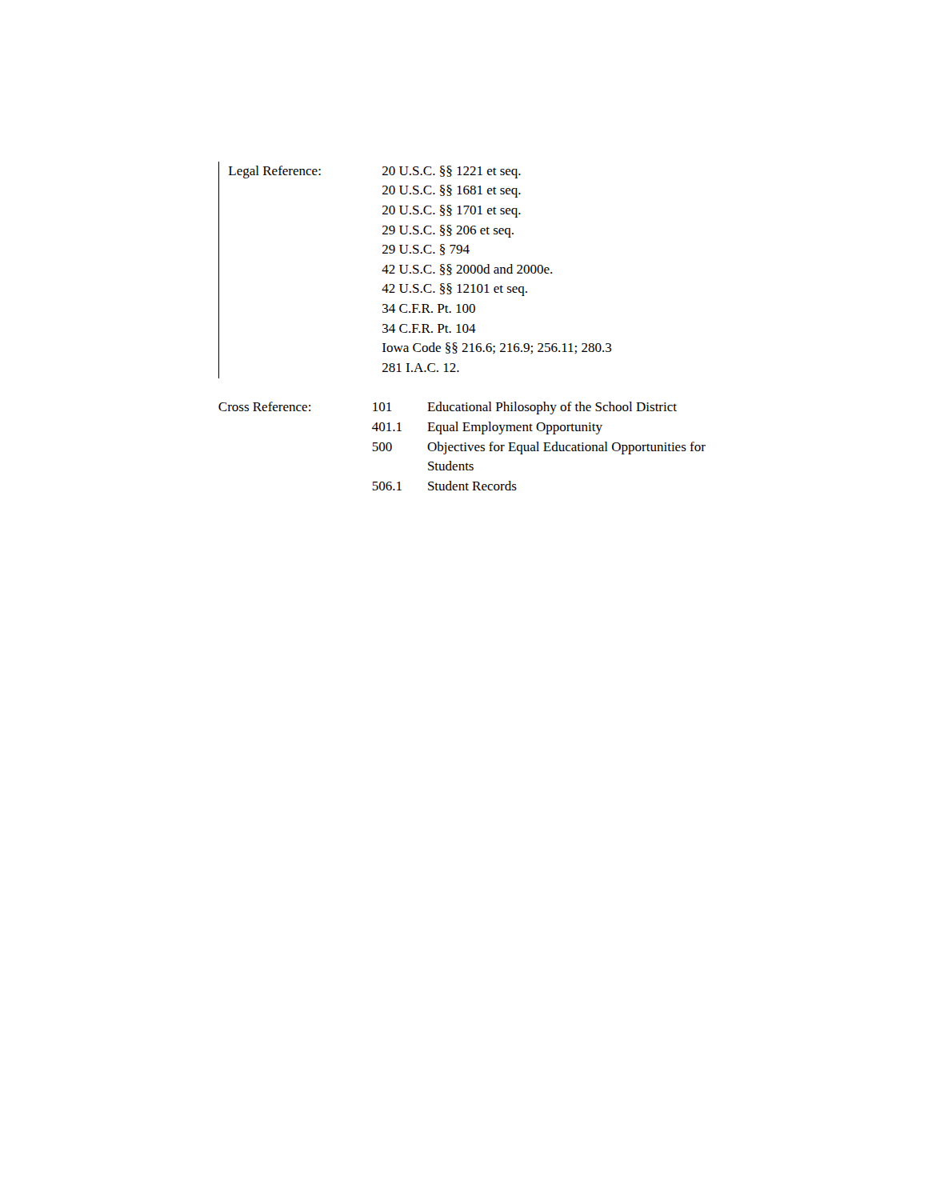| Legal Reference: | 20 U.S.C. §§ 1221 et seq. 20 U.S.C. §§ 1681 et seq. 20 U.S.C. §§ 1701 et seq. 29 U.S.C. §§ 206 et seq. 29 U.S.C. § 794 42 U.S.C. §§ 2000d and 2000e. 42 U.S.C. §§ 12101 et seq. 34 C.F.R. Pt. 100 34 C.F.R. Pt. 104 Iowa Code §§ 216.6; 216.9; 256.11; 280.3 281 I.A.C. 12. |
| Cross Reference: | / 101 / Educational Philosophy of the School District / / 401.1 / Equal Employment Opportunity / / 500 / Objectives for Equal Educational Opportunities for Students / / 506.1 / Student Records / |